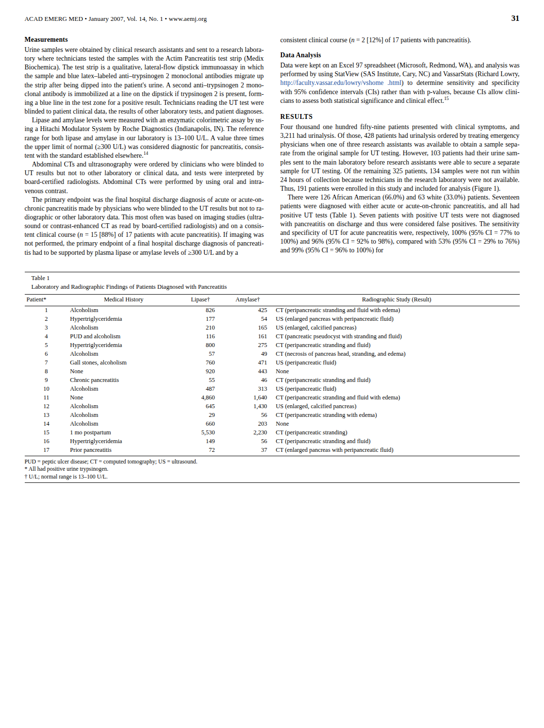ACAD EMERG MED • January 2007, Vol. 14, No. 1 • www.aemj.org 31
Measurements
Urine samples were obtained by clinical research assistants and sent to a research laboratory where technicians tested the samples with the Actim Pancreatitis test strip (Medix Biochemica). The test strip is a qualitative, lateral-flow dipstick immunoassay in which the sample and blue latex–labeled anti–trypsinogen 2 monoclonal antibodies migrate up the strip after being dipped into the patient's urine. A second anti–trypsinogen 2 monoclonal antibody is immobilized at a line on the dipstick if trypsinogen 2 is present, forming a blue line in the test zone for a positive result. Technicians reading the UT test were blinded to patient clinical data, the results of other laboratory tests, and patient diagnoses.
Lipase and amylase levels were measured with an enzymatic colorimetric assay by using a Hitachi Modulator System by Roche Diagnostics (Indianapolis, IN). The reference range for both lipase and amylase in our laboratory is 13–100 U/L. A value three times the upper limit of normal (≥300 U/L) was considered diagnostic for pancreatitis, consistent with the standard established elsewhere.14
Abdominal CTs and ultrasonography were ordered by clinicians who were blinded to UT results but not to other laboratory or clinical data, and tests were interpreted by board-certified radiologists. Abdominal CTs were performed by using oral and intravenous contrast.
The primary endpoint was the final hospital discharge diagnosis of acute or acute-on-chronic pancreatitis made by physicians who were blinded to the UT results but not to radiographic or other laboratory data. This most often was based on imaging studies (ultrasound or contrast-enhanced CT as read by board-certified radiologists) and on a consistent clinical course (n = 15 [88%] of 17 patients with acute pancreatitis). If imaging was not performed, the primary endpoint of a final hospital discharge diagnosis of pancreatitis had to be supported by plasma lipase or amylase levels of ≥300 U/L and by a
consistent clinical course (n = 2 [12%] of 17 patients with pancreatitis).
Data Analysis
Data were kept on an Excel 97 spreadsheet (Microsoft, Redmond, WA), and analysis was performed by using StatView (SAS Institute, Cary, NC) and VassarStats (Richard Lowry, http://faculty.vassar.edu/lowry/vshome .html) to determine sensitivity and specificity with 95% confidence intervals (CIs) rather than with p-values, because CIs allow clinicians to assess both statistical significance and clinical effect.15
Results
Four thousand one hundred fifty-nine patients presented with clinical symptoms, and 3,211 had urinalysis. Of those, 428 patients had urinalysis ordered by treating emergency physicians when one of three research assistants was available to obtain a sample separate from the original sample for UT testing. However, 103 patients had their urine samples sent to the main laboratory before research assistants were able to secure a separate sample for UT testing. Of the remaining 325 patients, 134 samples were not run within 24 hours of collection because technicians in the research laboratory were not available. Thus, 191 patients were enrolled in this study and included for analysis (Figure 1).
There were 126 African American (66.0%) and 63 white (33.0%) patients. Seventeen patients were diagnosed with either acute or acute-on-chronic pancreatitis, and all had positive UT tests (Table 1). Seven patients with positive UT tests were not diagnosed with pancreatitis on discharge and thus were considered false positives. The sensitivity and specificity of UT for acute pancreatitis were, respectively, 100% (95% CI = 77% to 100%) and 96% (95% CI = 92% to 98%), compared with 53% (95% CI = 29% to 76%) and 99% (95% CI = 96% to 100%) for
Table 1
Laboratory and Radiographic Findings of Patients Diagnosed with Pancreatitis
| Patient* | Medical History | Lipase† | Amylase† | Radiographic Study (Result) |
| --- | --- | --- | --- | --- |
| 1 | Alcoholism | 826 | 425 | CT (peripancreatic stranding and fluid with edema) |
| 2 | Hypertriglyceridemia | 177 | 54 | US (enlarged pancreas with peripancreatic fluid) |
| 3 | Alcoholism | 210 | 165 | US (enlarged, calcified pancreas) |
| 4 | PUD and alcoholism | 116 | 161 | CT (pancreatic pseudocyst with stranding and fluid) |
| 5 | Hypertriglyceridemia | 800 | 275 | CT (peripancreatic stranding and fluid) |
| 6 | Alcoholism | 57 | 49 | CT (necrosis of pancreas head, stranding, and edema) |
| 7 | Gall stones, alcoholism | 760 | 471 | US (peripancreatic fluid) |
| 8 | None | 920 | 443 | None |
| 9 | Chronic pancreatitis | 55 | 46 | CT (peripancreatic stranding and fluid) |
| 10 | Alcoholism | 487 | 313 | US (peripancreatic fluid) |
| 11 | None | 4,860 | 1,640 | CT (peripancreatic stranding and fluid with edema) |
| 12 | Alcoholism | 645 | 1,430 | US (enlarged, calcified pancreas) |
| 13 | Alcoholism | 29 | 56 | CT (peripancreatic stranding with edema) |
| 14 | Alcoholism | 660 | 203 | None |
| 15 | 1 mo postpartum | 5,530 | 2,230 | CT (peripancreatic stranding) |
| 16 | Hypertriglyceridemia | 149 | 56 | CT (peripancreatic stranding and fluid) |
| 17 | Prior pancreatitis | 72 | 37 | CT (enlarged pancreas with peripancreatic fluid) |
PUD = peptic ulcer disease; CT = computed tomography; US = ultrasound.
* All had positive urine trypsinogen.
† U/L; normal range is 13–100 U/L.